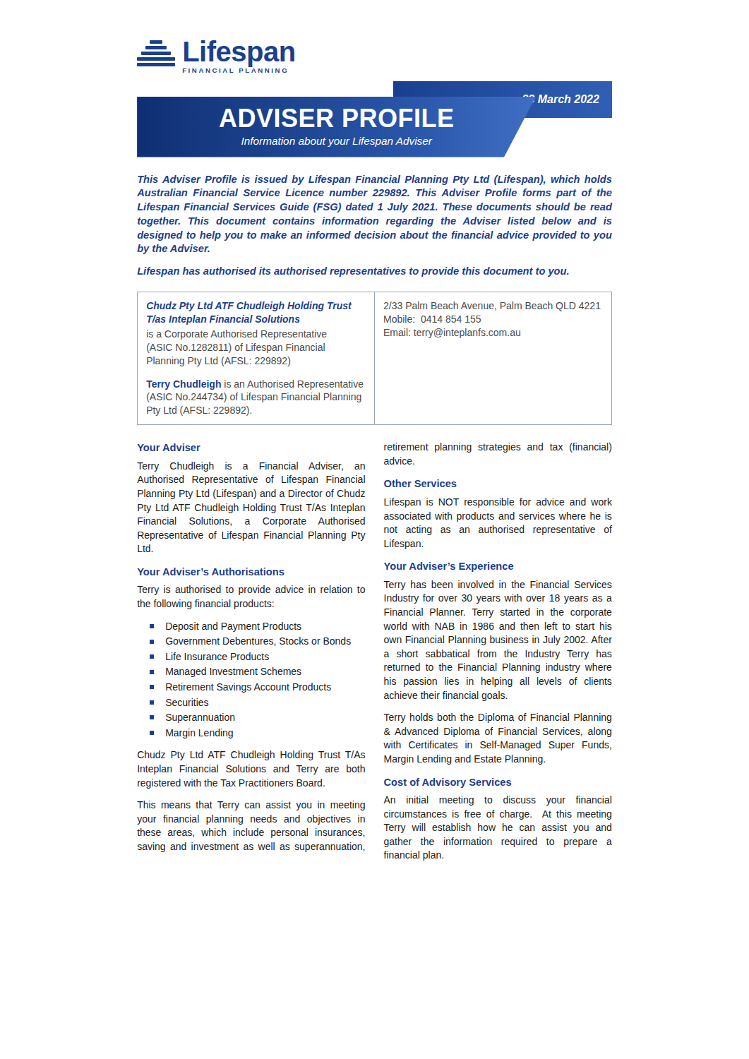Lifespan
FINANCIAL PLANNING
23 March 2022
ADVISER PROFILE
Information about your Lifespan Adviser
This Adviser Profile is issued by Lifespan Financial Planning Pty Ltd (Lifespan), which holds Australian Financial Service Licence number 229892. This Adviser Profile forms part of the Lifespan Financial Services Guide (FSG) dated 1 July 2021. These documents should be read together. This document contains information regarding the Adviser listed below and is designed to help you to make an informed decision about the financial advice provided to you by the Adviser.
Lifespan has authorised its authorised representatives to provide this document to you.
| Chudz Pty Ltd ATF Chudleigh Holding Trust T/as Inteplan Financial Solutions is a Corporate Authorised Representative (ASIC No.1282811) of Lifespan Financial Planning Pty Ltd (AFSL: 229892) Terry Chudleigh is an Authorised Representative (ASIC No.244734) of Lifespan Financial Planning Pty Ltd (AFSL: 229892). | 2/33 Palm Beach Avenue, Palm Beach QLD 4221 Mobile: 0414 854 155 Email: terry@inteplanfs.com.au |
Your Adviser
Terry Chudleigh is a Financial Adviser, an Authorised Representative of Lifespan Financial Planning Pty Ltd (Lifespan) and a Director of Chudz Pty Ltd ATF Chudleigh Holding Trust T/As Inteplan Financial Solutions, a Corporate Authorised Representative of Lifespan Financial Planning Pty Ltd.
Your Adviser’s Authorisations
Terry is authorised to provide advice in relation to the following financial products:
Deposit and Payment Products
Government Debentures, Stocks or Bonds
Life Insurance Products
Managed Investment Schemes
Retirement Savings Account Products
Securities
Superannuation
Margin Lending
Chudz Pty Ltd ATF Chudleigh Holding Trust T/As Inteplan Financial Solutions and Terry are both registered with the Tax Practitioners Board.
This means that Terry can assist you in meeting your financial planning needs and objectives in these areas, which include personal insurances, saving and investment as well as superannuation, retirement planning strategies and tax (financial) advice.
Other Services
Lifespan is NOT responsible for advice and work associated with products and services where he is not acting as an authorised representative of Lifespan.
Your Adviser’s Experience
Terry has been involved in the Financial Services Industry for over 30 years with over 18 years as a Financial Planner. Terry started in the corporate world with NAB in 1986 and then left to start his own Financial Planning business in July 2002. After a short sabbatical from the Industry Terry has returned to the Financial Planning industry where his passion lies in helping all levels of clients achieve their financial goals.
Terry holds both the Diploma of Financial Planning & Advanced Diploma of Financial Services, along with Certificates in Self-Managed Super Funds, Margin Lending and Estate Planning.
Cost of Advisory Services
An initial meeting to discuss your financial circumstances is free of charge. At this meeting Terry will establish how he can assist you and gather the information required to prepare a financial plan.